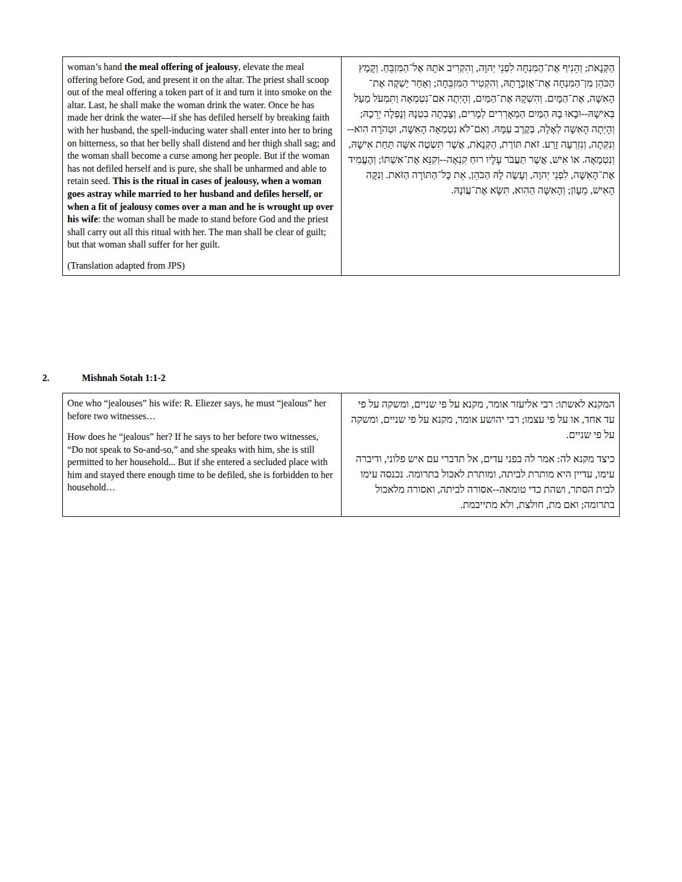| woman’s hand the meal offering of jealousy , elevate the meal offering before God, and present it on the altar. The priest shall scoop out of the meal offering a token part of it and turn it into smoke on the altar. Last, he shall make the woman drink the water. Once he has made her drink the water—if she has defiled herself by breaking faith with her husband, the spell-inducing water shall enter into her to bring on bitterness, so that her belly shall distend and her thigh shall sag; and the woman shall become a curse among her people. But if the woman has not defiled herself and is pure, she shall be unharmed and able to retain seed. This is the ritual in cases of jealousy, when a woman goes astray while married to her husband and defiles herself, or when a fit of jealousy comes over a man and he is wrought up over his wife : the woman shall be made to stand before God and the priest shall carry out all this ritual with her. The man shall be clear of guilt; but that woman shall suffer for her guilt. (Translation adapted from JPS) | הַקְּנָאֹת; וְהֵנִיף אֶת־הַמִּנְחָה לִפְנֵי יְהוָה, וְהִקְרִיב אֹתָהּ אֶל־הַמִּזְבֵּחַ. וְקָמַץ הַכֹּהֵן מִן־הַמִּנְחָה אֶת־אַזְכָּרָתָהּ, וְהִקְטִיר הַמִּזְבֵּחָה; וְאַחַר יַשְׁקֶה אֶת־הָאִשָּׁה, אֶת־הַמָּיִם. וְהִשְׁקָהּ אֶת־הַמַּיִם, וְהָיְתָה אִם־נִטְמְאָה וַתִּמְעֹל מַעַל בְּאִישָׁהּ--וּבָאוּ בָהּ הַמַּיִם הַמְאָרְרִים לְמָרִים, וְצָבְתָה בִטְנָהּ וְנָפְלָה יְרֵכָהּ; וְהָיְתָה הָאִשָּׁה לְאָלָה, בְּקֶרֶב עַמָּהּ. וְאִם־לֹא נִטְמְאָה הָאִשָּׁה, וּטְהֹרָה הִוא--וְנִקְּתָה, וְנִזְרְעָה זָרַע. זֹאת תּוֹרַת, הַקְּנָאֹת, אֲשֶׁר תִּשְׂטֶה אִשָּׁה תַּחַת אִישָׁהּ, וְנִטְמָאָה. אוֹ אִישׁ, אֲשֶׁר תַּעֲבֹר עָלָיו רוּחַ קִנְאָה--וְקִנֵּא אֶת־אִשְׁתּוֹ; וְהֶעֱמִיד אֶת־הָאִשָּׁה, לִפְנֵי יְהוָה, וְעָשָׂה לָהּ הַכֹּהֵן, אֵת כָּל־הַתּוֹרָה הַזֹּאת. וְנִקָּה הָאִישׁ, מֵעָוֹן; וְהָאִשָּׁה הַהִוא, תִּשָּׂא אֶת־עֲוֹנָהּ. |
2. Mishnah Sotah 1:1-2
| One who “jealouses” his wife: R. Eliezer says, he must “jealous” her before two witnesses… How does he “jealous” her? If he says to her before two witnesses, “Do not speak to So-and-so,” and she speaks with him, she is still permitted to her household... But if she entered a secluded place with him and stayed there enough time to be defiled, she is forbidden to her household… | המקנא לאשתו: רבי אליעזר אומר, מקנא על פי שניים, ומשקה על פי עד אחד, או על פי עצמו; רבי יהושע אומר, מקנא על פי שניים, ומשקה על פי שניים. כיצד מקנא לה: אמר לה בפני עדים, אל תדברי עם איש פלוני, ודיברה עימו, עדיין היא מותרת לביתה, ומותרת לאכול בתרומה. נכנסה עימו לבית הסתר, ושהת כדי טומאה--אסורה לביתה, ואסורה מלאכול בתרומה; ואם מת, חולצת, ולא מתייבמת. |